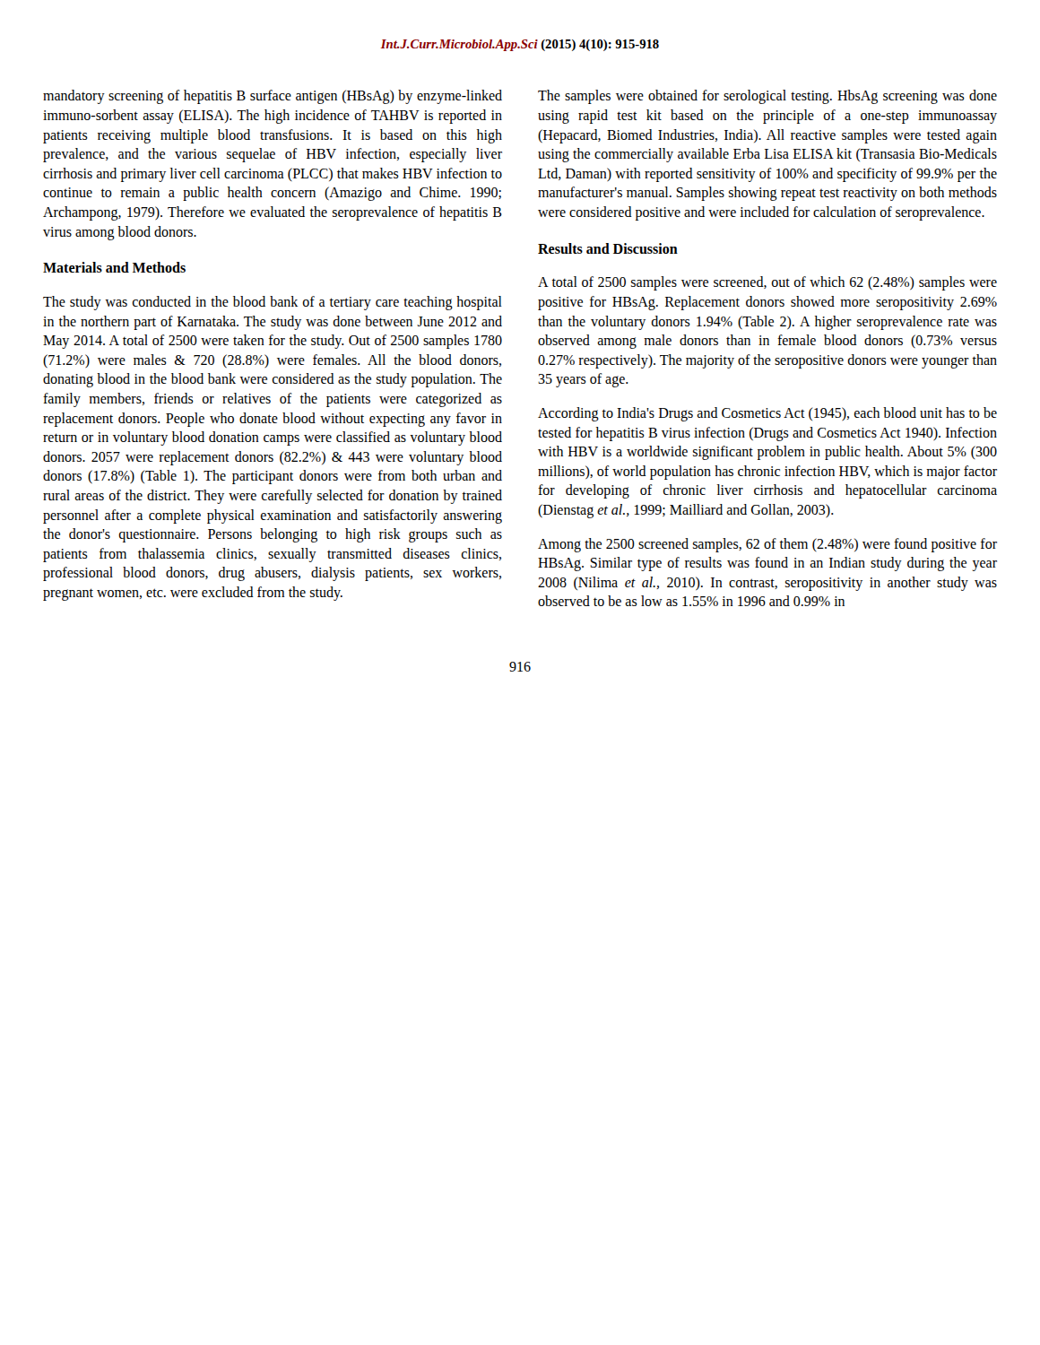Int.J.Curr.Microbiol.App.Sci (2015) 4(10): 915-918
mandatory screening of hepatitis B surface antigen (HBsAg) by enzyme-linked immuno-sorbent assay (ELISA). The high incidence of TAHBV is reported in patients receiving multiple blood transfusions. It is based on this high prevalence, and the various sequelae of HBV infection, especially liver cirrhosis and primary liver cell carcinoma (PLCC) that makes HBV infection to continue to remain a public health concern (Amazigo and Chime. 1990; Archampong, 1979). Therefore we evaluated the seroprevalence of hepatitis B virus among blood donors.
Materials and Methods
The study was conducted in the blood bank of a tertiary care teaching hospital in the northern part of Karnataka. The study was done between June 2012 and May 2014. A total of 2500 were taken for the study. Out of 2500 samples 1780 (71.2%) were males & 720 (28.8%) were females. All the blood donors, donating blood in the blood bank were considered as the study population. The family members, friends or relatives of the patients were categorized as replacement donors. People who donate blood without expecting any favor in return or in voluntary blood donation camps were classified as voluntary blood donors. 2057 were replacement donors (82.2%) & 443 were voluntary blood donors (17.8%) (Table 1). The participant donors were from both urban and rural areas of the district. They were carefully selected for donation by trained personnel after a complete physical examination and satisfactorily answering the donor's questionnaire. Persons belonging to high risk groups such as patients from thalassemia clinics, sexually transmitted diseases clinics, professional blood donors, drug abusers, dialysis patients, sex workers, pregnant women, etc. were excluded from the study.
The samples were obtained for serological testing. HbsAg screening was done using rapid test kit based on the principle of a one-step immunoassay (Hepacard, Biomed Industries, India). All reactive samples were tested again using the commercially available Erba Lisa ELISA kit (Transasia Bio-Medicals Ltd, Daman) with reported sensitivity of 100% and specificity of 99.9% per the manufacturer's manual. Samples showing repeat test reactivity on both methods were considered positive and were included for calculation of seroprevalence.
Results and Discussion
A total of 2500 samples were screened, out of which 62 (2.48%) samples were positive for HBsAg. Replacement donors showed more seropositivity 2.69% than the voluntary donors 1.94% (Table 2). A higher seroprevalence rate was observed among male donors than in female blood donors (0.73% versus 0.27% respectively). The majority of the seropositive donors were younger than 35 years of age.
According to India's Drugs and Cosmetics Act (1945), each blood unit has to be tested for hepatitis B virus infection (Drugs and Cosmetics Act 1940). Infection with HBV is a worldwide significant problem in public health. About 5% (300 millions), of world population has chronic infection HBV, which is major factor for developing of chronic liver cirrhosis and hepatocellular carcinoma (Dienstag et al., 1999; Mailliard and Gollan, 2003).
Among the 2500 screened samples, 62 of them (2.48%) were found positive for HBsAg. Similar type of results was found in an Indian study during the year 2008 (Nilima et al., 2010). In contrast, seropositivity in another study was observed to be as low as 1.55% in 1996 and 0.99% in
916